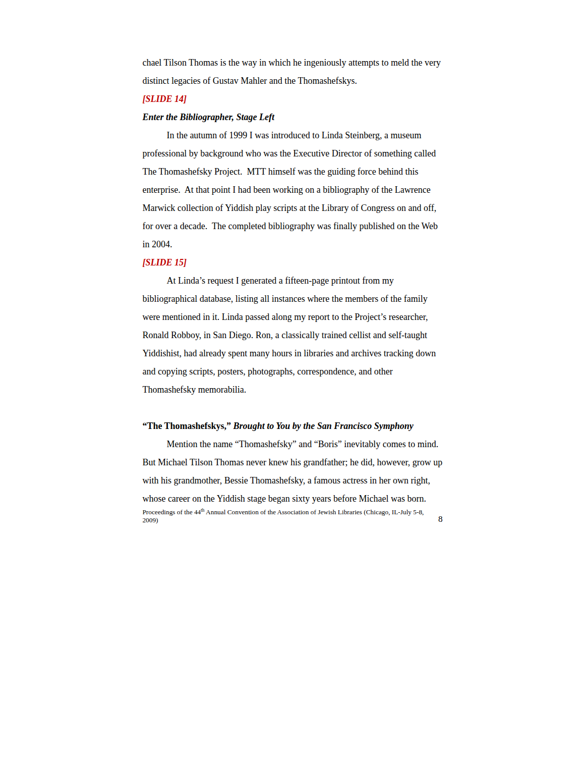chael Tilson Thomas is the way in which he ingeniously attempts to meld the very distinct legacies of Gustav Mahler and the Thomashefskys.
[SLIDE 14]
Enter the Bibliographer, Stage Left
In the autumn of 1999 I was introduced to Linda Steinberg, a museum professional by background who was the Executive Director of something called The Thomashefsky Project. MTT himself was the guiding force behind this enterprise. At that point I had been working on a bibliography of the Lawrence Marwick collection of Yiddish play scripts at the Library of Congress on and off, for over a decade. The completed bibliography was finally published on the Web in 2004.
[SLIDE 15]
At Linda’s request I generated a fifteen-page printout from my bibliographical database, listing all instances where the members of the family were mentioned in it. Linda passed along my report to the Project’s researcher, Ronald Robboy, in San Diego. Ron, a classically trained cellist and self-taught Yiddishist, had already spent many hours in libraries and archives tracking down and copying scripts, posters, photographs, correspondence, and other Thomashefsky memorabilia.
“The Thomashefskys,” Brought to You by the San Francisco Symphony
Mention the name “Thomashefsky” and “Boris” inevitably comes to mind. But Michael Tilson Thomas never knew his grandfather; he did, however, grow up with his grandmother, Bessie Thomashefsky, a famous actress in her own right, whose career on the Yiddish stage began sixty years before Michael was born.
Proceedings of the 44th Annual Convention of the Association of Jewish Libraries (Chicago, IL-July 5-8, 2009)
8